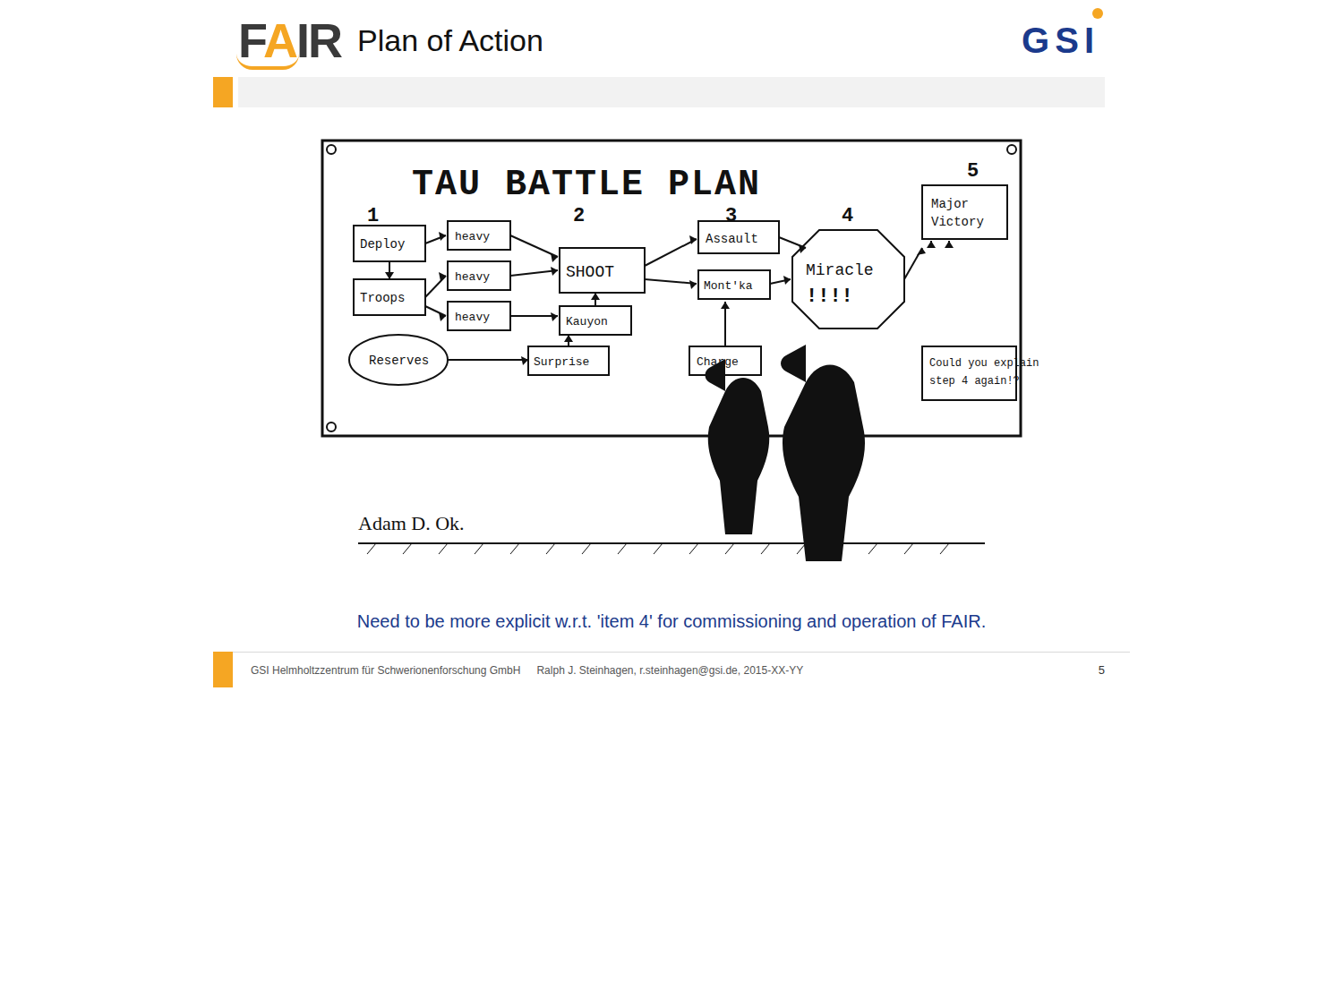FAIR
Plan of Action
GSI
Hand-drawn cartoon of a "Tau Battle Plan" flowchart A whiteboard sketch titled TAU BATTLE PLAN with numbered boxes: 1 Deploy, Troops, heavy, heavy, heavy, Reserves; 2 Shoot, Surprise, Kauyon; 3 Assault, Mont'ka, Charge; 4 Miracle!!!!; 5 Major Victory. Two figures stand in front; one says "Could you explain step 4 again!?" Signed Adam D. Ok. TAU BATTLE PLAN 1 2 3 4 5 Major Victory Deploy Troops heavy heavy heavy Reserves SHOOT Kauyon Surprise Assault Mont'ka Charge Miracle !!!! Could you explain step 4 again!? Adam D. Ok.
Need to be more explicit w.r.t. 'item 4' for commissioning and operation of FAIR.
GSI Helmholtzzentrum für Schwerionenforschung GmbH Ralph J. Steinhagen, r.steinhagen@gsi.de, 2015-XX-YY 5